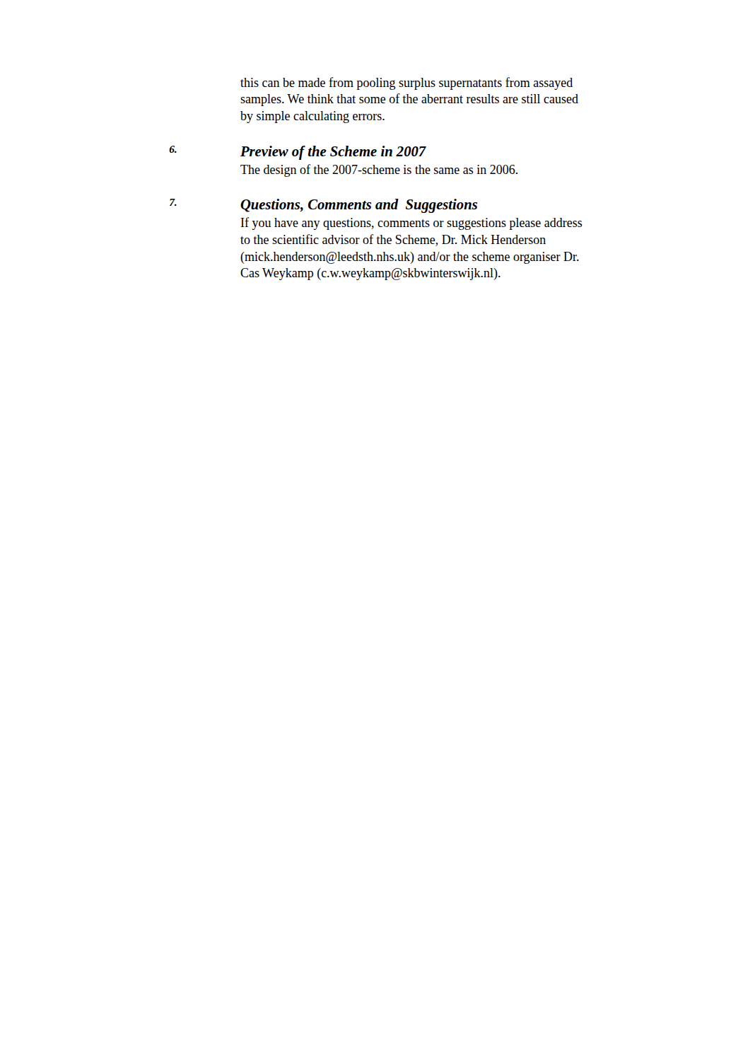this can be made from pooling surplus supernatants from assayed samples. We think that some of the aberrant results are still caused by simple calculating errors.
6.
Preview of the Scheme in 2007
The design of the 2007-scheme is the same as in 2006.
7.
Questions, Comments and Suggestions
If you have any questions, comments or suggestions please address to the scientific advisor of the Scheme, Dr. Mick Henderson (mick.henderson@leedsth.nhs.uk) and/or the scheme organiser Dr. Cas Weykamp (c.w.weykamp@skbwinterswijk.nl).